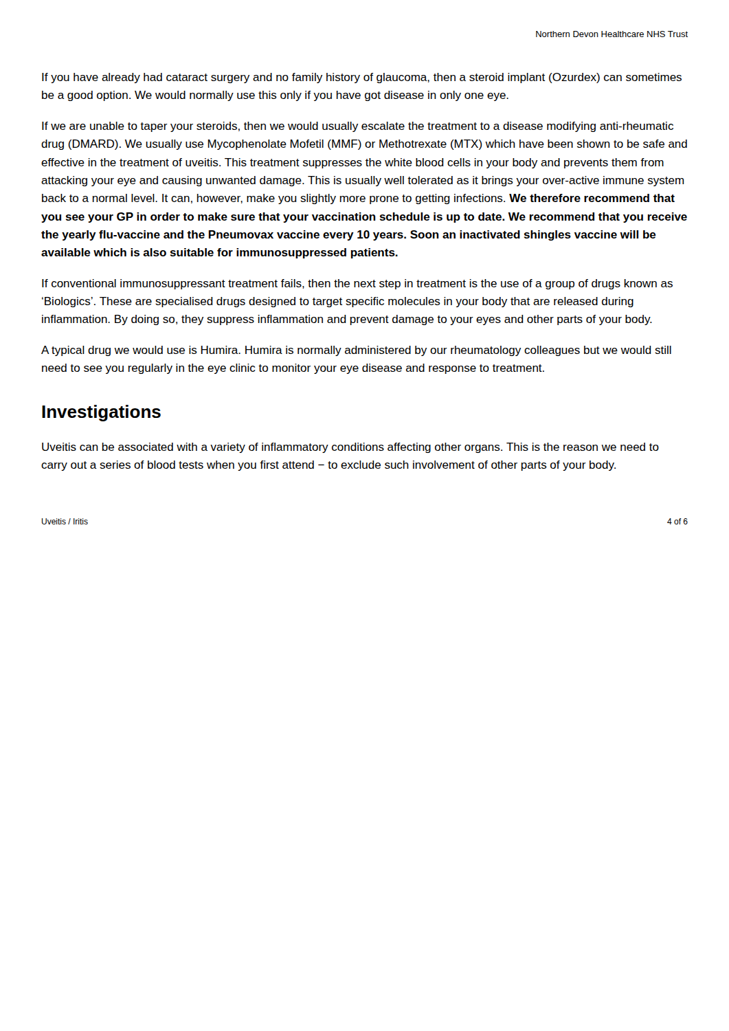Northern Devon Healthcare NHS Trust
If you have already had cataract surgery and no family history of glaucoma, then a steroid implant (Ozurdex) can sometimes be a good option. We would normally use this only if you have got disease in only one eye.
If we are unable to taper your steroids, then we would usually escalate the treatment to a disease modifying anti-rheumatic drug (DMARD). We usually use Mycophenolate Mofetil (MMF) or Methotrexate (MTX) which have been shown to be safe and effective in the treatment of uveitis. This treatment suppresses the white blood cells in your body and prevents them from attacking your eye and causing unwanted damage. This is usually well tolerated as it brings your over-active immune system back to a normal level. It can, however, make you slightly more prone to getting infections. We therefore recommend that you see your GP in order to make sure that your vaccination schedule is up to date. We recommend that you receive the yearly flu-vaccine and the Pneumovax vaccine every 10 years. Soon an inactivated shingles vaccine will be available which is also suitable for immunosuppressed patients.
If conventional immunosuppressant treatment fails, then the next step in treatment is the use of a group of drugs known as ‘Biologics’. These are specialised drugs designed to target specific molecules in your body that are released during inflammation. By doing so, they suppress inflammation and prevent damage to your eyes and other parts of your body.
A typical drug we would use is Humira. Humira is normally administered by our rheumatology colleagues but we would still need to see you regularly in the eye clinic to monitor your eye disease and response to treatment.
Investigations
Uveitis can be associated with a variety of inflammatory conditions affecting other organs. This is the reason we need to carry out a series of blood tests when you first attend − to exclude such involvement of other parts of your body.
Uveitis / Iritis 4 of 6